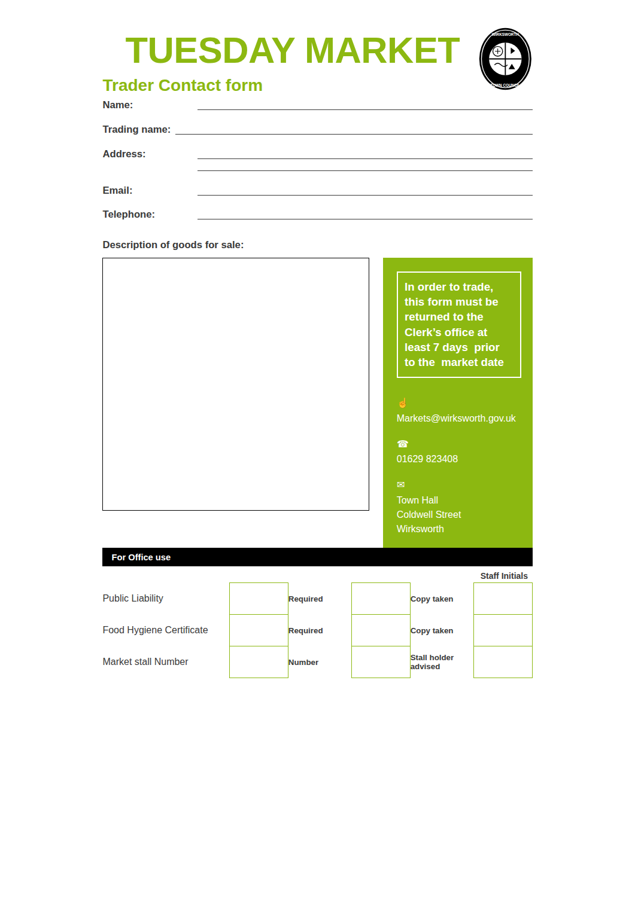WIRKSWORTH TOWN COUNCIL
TUESDAY MARKET
Trader Contact form
Name:
Trading name:
Address:
Email:
Telephone:
Description of goods for sale:
In order to trade, this form must be returned to the Clerk’s office at least 7 days prior to the market date
☝ Markets@wirksworth.gov.uk
☎ 01629 823408
✉ Town Hall
Coldwell Street
Wirksworth
For Office use
Staff Initials
| Public Liability | | Required | | Copy taken | |
| Food Hygiene Certificate | | Required | | Copy taken | |
| Market stall Number | | Number | | Stall holder advised | |